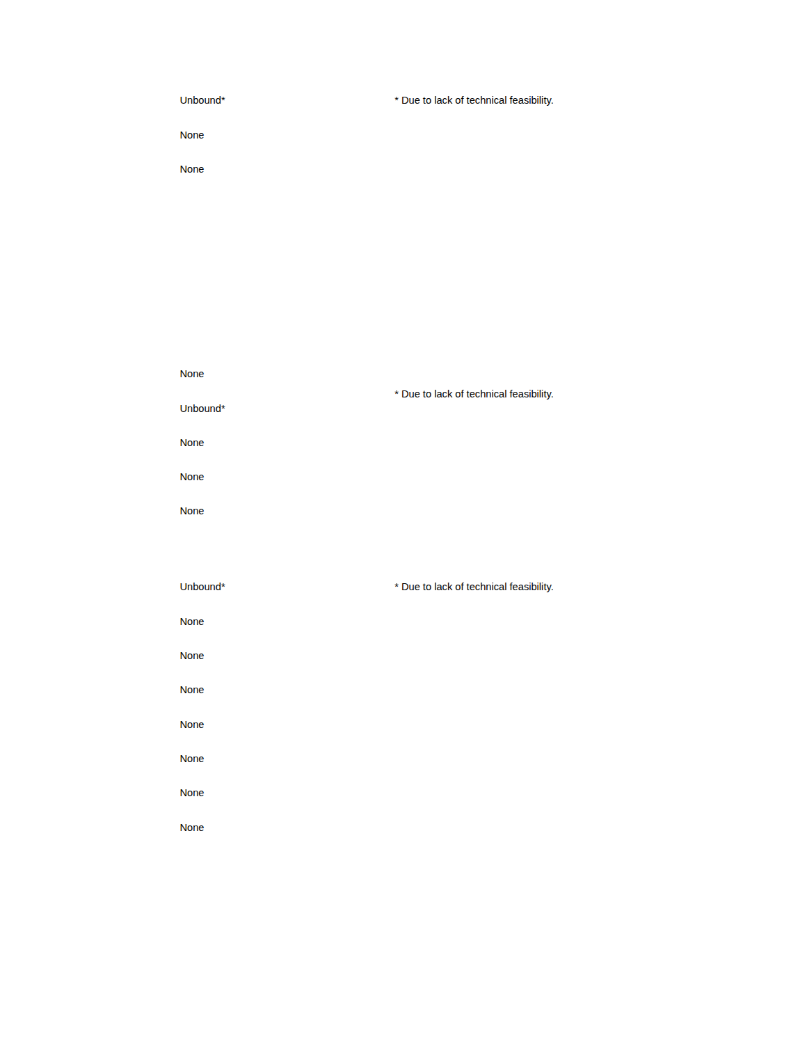| Unbound* None None | * Due to lack of technical feasibility. |
| None Unbound* None None None | * Due to lack of technical feasibility. |
| Unbound* None None None None None None None | * Due to lack of technical feasibility. |